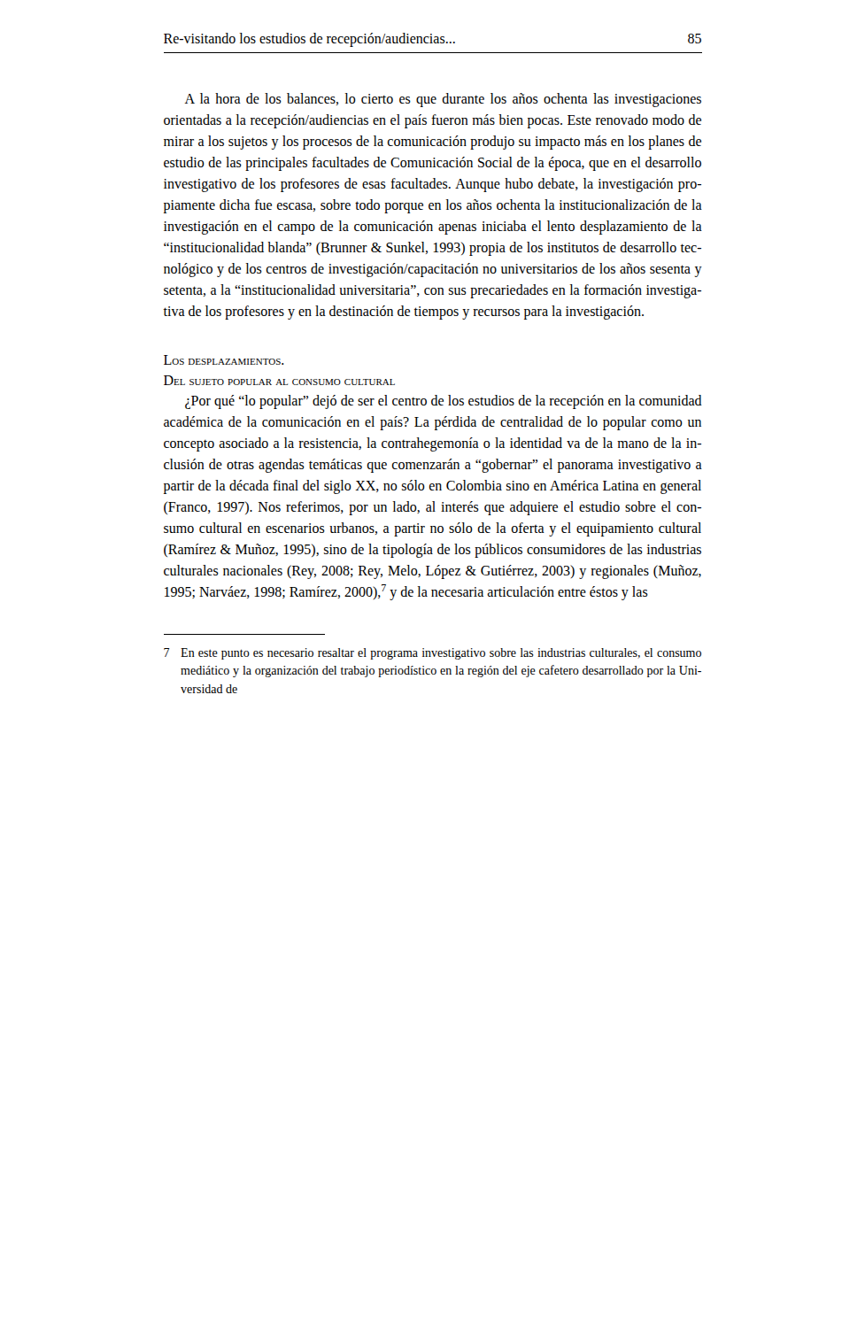Re-visitando los estudios de recepción/audiencias... 85
A la hora de los balances, lo cierto es que durante los años ochenta las investigaciones orientadas a la recepción/audiencias en el país fueron más bien pocas. Este renovado modo de mirar a los sujetos y los procesos de la comunicación produjo su impacto más en los planes de estudio de las principales facultades de Comunicación Social de la época, que en el desarrollo investigativo de los profesores de esas facultades. Aunque hubo debate, la investigación propiamente dicha fue escasa, sobre todo porque en los años ochenta la institucionalización de la investigación en el campo de la comunicación apenas iniciaba el lento desplazamiento de la “institucionalidad blanda” (Brunner & Sunkel, 1993) propia de los institutos de desarrollo tecnológico y de los centros de investigación/capacitación no universitarios de los años sesenta y setenta, a la “institucionalidad universitaria”, con sus precariedades en la formación investigativa de los profesores y en la destinación de tiempos y recursos para la investigación.
Los desplazamientos. Del sujeto popular al consumo cultural
¿Por qué “lo popular” dejó de ser el centro de los estudios de la recepción en la comunidad académica de la comunicación en el país? La pérdida de centralidad de lo popular como un concepto asociado a la resistencia, la contrahegemonía o la identidad va de la mano de la inclusión de otras agendas temáticas que comenzarán a “gobernar” el panorama investigativo a partir de la década final del siglo XX, no sólo en Colombia sino en América Latina en general (Franco, 1997). Nos referimos, por un lado, al interés que adquiere el estudio sobre el consumo cultural en escenarios urbanos, a partir no sólo de la oferta y el equipamiento cultural (Ramírez & Muñoz, 1995), sino de la tipología de los públicos consumidores de las industrias culturales nacionales (Rey, 2008; Rey, Melo, López & Gutiérrez, 2003) y regionales (Muñoz, 1995; Narváez, 1998; Ramírez, 2000),7 y de la necesaria articulación entre éstos y las
7 En este punto es necesario resaltar el programa investigativo sobre las industrias culturales, el consumo mediático y la organización del trabajo periodístico en la región del eje cafetero desarrollado por la Universidad de